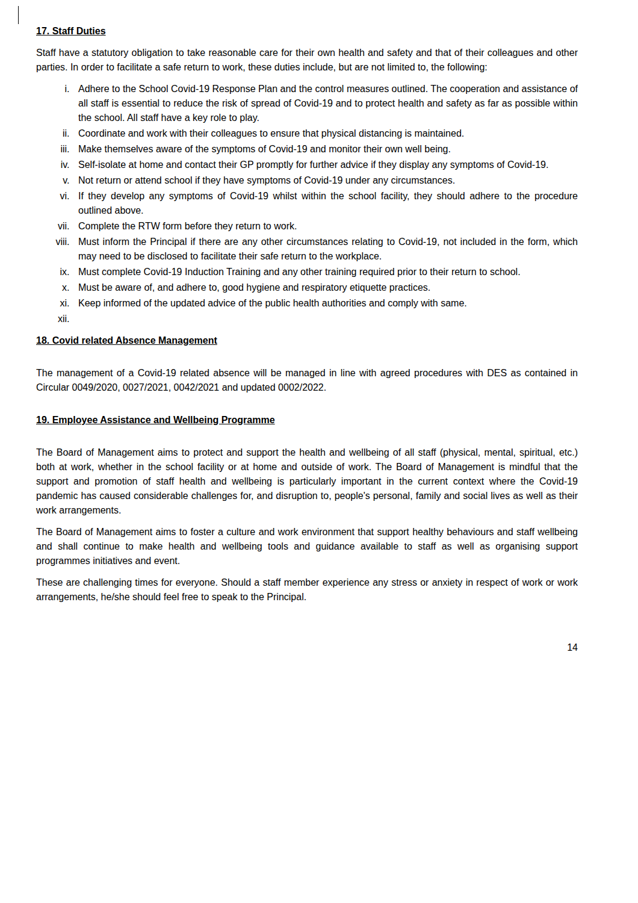17. Staff Duties
Staff have a statutory obligation to take reasonable care for their own health and safety and that of their colleagues and other parties. In order to facilitate a safe return to work, these duties include, but are not limited to, the following:
Adhere to the School Covid-19 Response Plan and the control measures outlined. The cooperation and assistance of all staff is essential to reduce the risk of spread of Covid-19 and to protect health and safety as far as possible within the school. All staff have a key role to play.
Coordinate and work with their colleagues to ensure that physical distancing is maintained.
Make themselves aware of the symptoms of Covid-19 and monitor their own well being.
Self-isolate at home and contact their GP promptly for further advice if they display any symptoms of Covid-19.
Not return or attend school if they have symptoms of Covid-19 under any circumstances.
If they develop any symptoms of Covid-19 whilst within the school facility, they should adhere to the procedure outlined above.
Complete the RTW form before they return to work.
Must inform the Principal if there are any other circumstances relating to Covid-19, not included in the form, which may need to be disclosed to facilitate their safe return to the workplace.
Must complete Covid-19 Induction Training and any other training required prior to their return to school.
Must be aware of, and adhere to, good hygiene and respiratory etiquette practices.
Keep informed of the updated advice of the public health authorities and comply with same.
18. Covid related Absence Management
The management of a Covid-19 related absence will be managed in line with agreed procedures with DES as contained in Circular 0049/2020, 0027/2021, 0042/2021 and updated 0002/2022.
19. Employee Assistance and Wellbeing Programme
The Board of Management aims to protect and support the health and wellbeing of all staff (physical, mental, spiritual, etc.) both at work, whether in the school facility or at home and outside of work. The Board of Management is mindful that the support and promotion of staff health and wellbeing is particularly important in the current context where the Covid-19 pandemic has caused considerable challenges for, and disruption to, people's personal, family and social lives as well as their work arrangements.
The Board of Management aims to foster a culture and work environment that support healthy behaviours and staff wellbeing and shall continue to make health and wellbeing tools and guidance available to staff as well as organising support programmes initiatives and event.
These are challenging times for everyone. Should a staff member experience any stress or anxiety in respect of work or work arrangements, he/she should feel free to speak to the Principal.
14